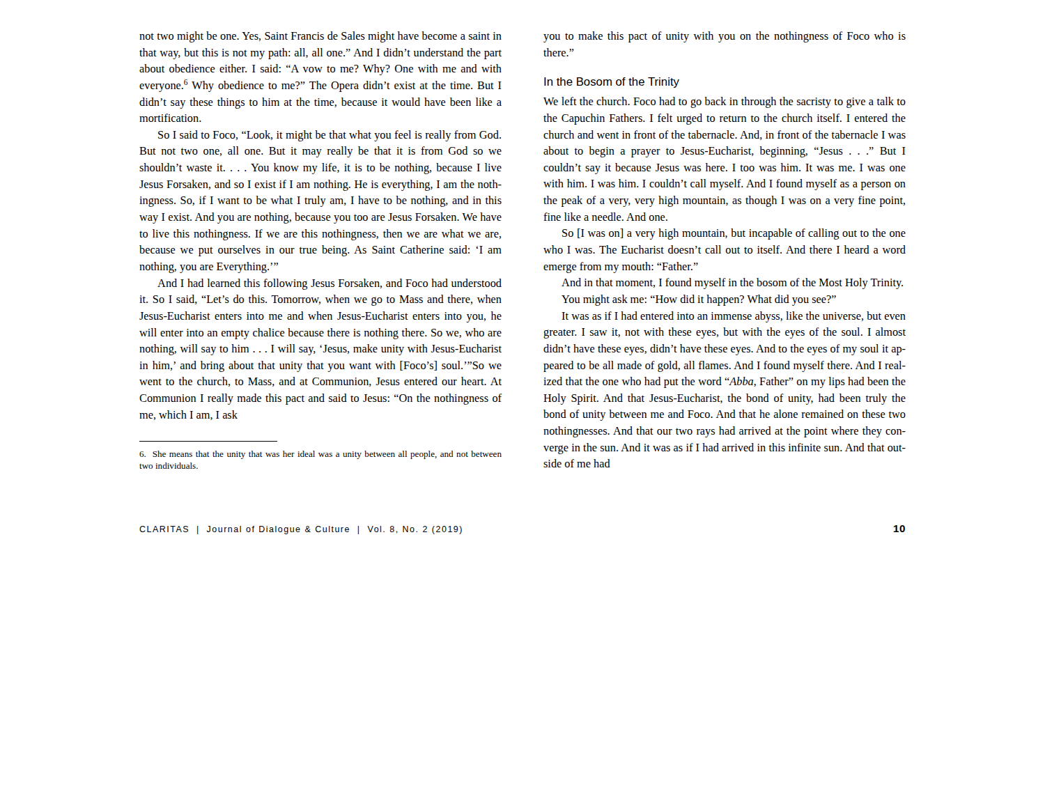not two might be one. Yes, Saint Francis de Sales might have become a saint in that way, but this is not my path: all, all one.” And I didn’t understand the part about obedience either. I said: “A vow to me? Why? One with me and with everyone.6 Why obedience to me?” The Opera didn’t exist at the time. But I didn’t say these things to him at the time, because it would have been like a mortification.
So I said to Foco, “Look, it might be that what you feel is really from God. But not two one, all one. But it may really be that it is from God so we shouldn’t waste it. . . . You know my life, it is to be nothing, because I live Jesus Forsaken, and so I exist if I am nothing. He is everything, I am the nothingness. So, if I want to be what I truly am, I have to be nothing, and in this way I exist. And you are nothing, because you too are Jesus Forsaken. We have to live this nothingness. If we are this nothingness, then we are what we are, because we put ourselves in our true being. As Saint Catherine said: ‘I am nothing, you are Everything.’”
And I had learned this following Jesus Forsaken, and Foco had understood it. So I said, “Let’s do this. Tomorrow, when we go to Mass and there, when Jesus-Eucharist enters into me and when Jesus-Eucharist enters into you, he will enter into an empty chalice because there is nothing there. So we, who are nothing, will say to him . . . I will say, ‘Jesus, make unity with Jesus-Eucharist in him,’ and bring about that unity that you want with [Foco’s] soul.’”So we went to the church, to Mass, and at Communion, Jesus entered our heart. At Communion I really made this pact and said to Jesus: “On the nothingness of me, which I am, I ask
6. She means that the unity that was her ideal was a unity between all people, and not between two individuals.
you to make this pact of unity with you on the nothingness of Foco who is there.”
In the Bosom of the Trinity
We left the church. Foco had to go back in through the sacristy to give a talk to the Capuchin Fathers. I felt urged to return to the church itself. I entered the church and went in front of the tabernacle. And, in front of the tabernacle I was about to begin a prayer to Jesus-Eucharist, beginning, “Jesus . . .” But I couldn’t say it because Jesus was here. I too was him. It was me. I was one with him. I was him. I couldn’t call myself. And I found myself as a person on the peak of a very, very high mountain, as though I was on a very fine point, fine like a needle. And one.
So [I was on] a very high mountain, but incapable of calling out to the one who I was. The Eucharist doesn’t call out to itself. And there I heard a word emerge from my mouth: “Father.”
And in that moment, I found myself in the bosom of the Most Holy Trinity.
You might ask me: “How did it happen? What did you see?”
It was as if I had entered into an immense abyss, like the universe, but even greater. I saw it, not with these eyes, but with the eyes of the soul. I almost didn’t have these eyes, didn’t have these eyes. And to the eyes of my soul it appeared to be all made of gold, all flames. And I found myself there. And I realized that the one who had put the word “Abba, Father” on my lips had been the Holy Spirit. And that Jesus-Eucharist, the bond of unity, had been truly the bond of unity between me and Foco. And that he alone remained on these two nothingnesses. And that our two rays had arrived at the point where they converge in the sun. And it was as if I had arrived in this infinite sun. And that outside of me had
CLARITAS | Journal of Dialogue & Culture | Vol. 8, No. 2 (2019)
10